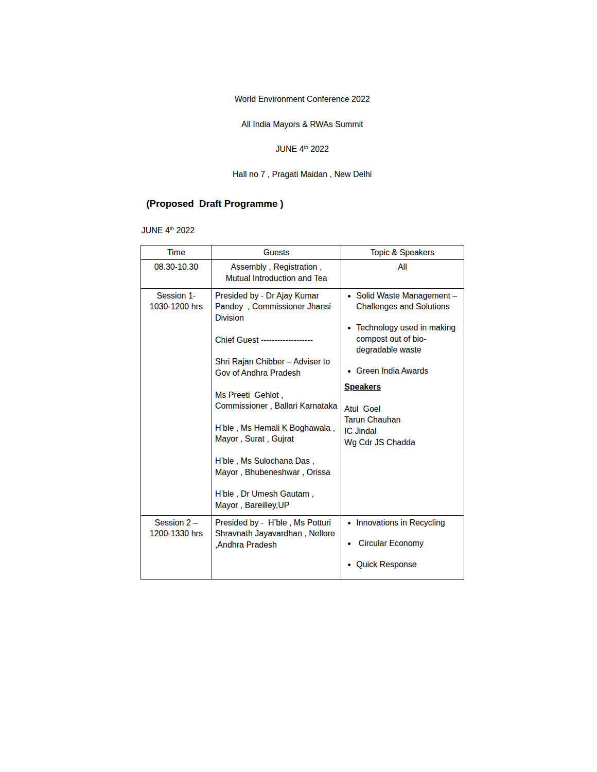World Environment Conference 2022
All India Mayors & RWAs Summit
JUNE 4th 2022
Hall no 7 , Pragati Maidan , New Delhi
(Proposed Draft Programme )
JUNE 4th 2022
| Time | Guests | Topic & Speakers |
| --- | --- | --- |
| 08.30-10.30 | Assembly , Registration , Mutual Introduction and Tea | All |
| Session 1- 1030-1200 hrs | Presided by - Dr Ajay Kumar Pandey , Commissioner Jhansi Division Chief Guest ------------------- Shri Rajan Chibber – Adviser to Gov of Andhra Pradesh Ms Preeti Gehlot , Commissioner , Ballari Karnataka H’ble , Ms Hemali K Boghawala , Mayor , Surat , Gujrat H’ble , Ms Sulochana Das , Mayor , Bhubeneshwar , Orissa H’ble , Dr Umesh Gautam , Mayor , Bareilley,UP | Solid Waste Management – Challenges and Solutions Technology used in making compost out of bio-degradable waste Green India Awards Speakers Atul Goel Tarun Chauhan IC Jindal Wg Cdr JS Chadda |
| Session 2 – 1200-1330 hrs | Presided by - H’ble , Ms Potturi Shravnath Jayavardhan , Nellore ,Andhra Pradesh | Innovations in Recycling Circular Economy Quick Response |